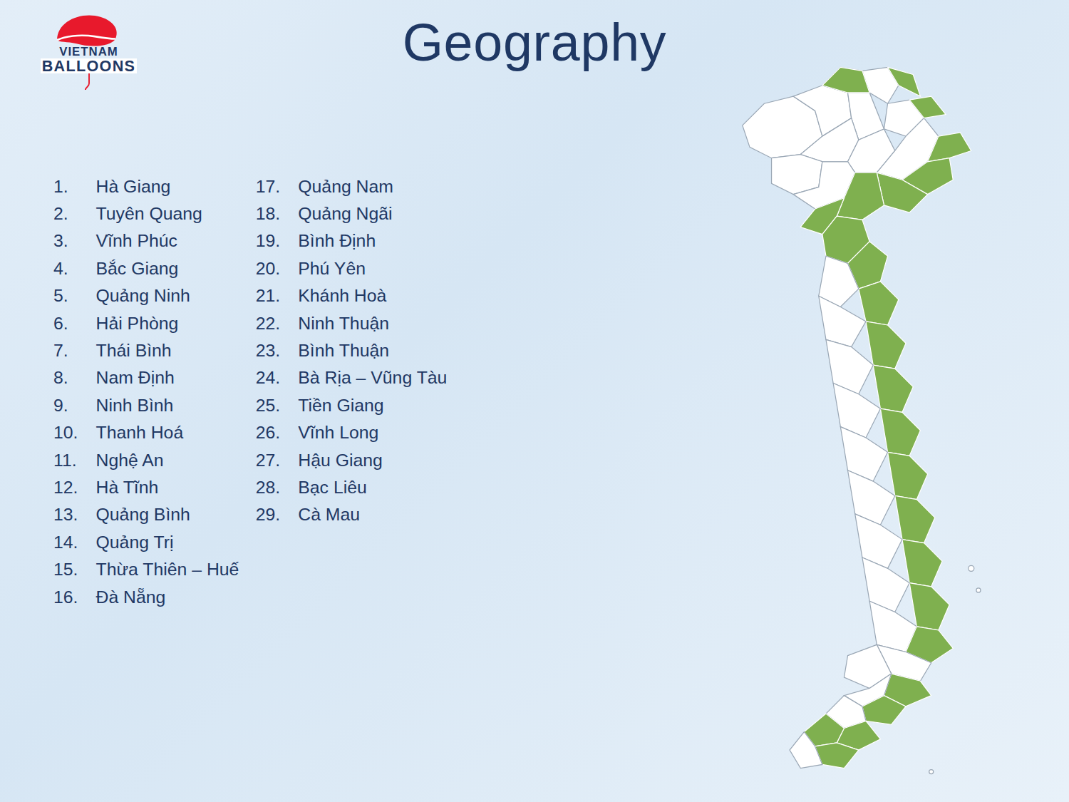VIETNAM
BALLOONS
Geography
1. Hà Giang
2. Tuyên Quang
3. Vĩnh Phúc
4. Bắc Giang
5. Quảng Ninh
6. Hải Phòng
7. Thái Bình
8. Nam Định
9. Ninh Bình
10. Thanh Hoá
11. Nghệ An
12. Hà Tĩnh
13. Quảng Bình
14. Quảng Trị
15. Thừa Thiên – Huế
16. Đà Nẵng
17. Quảng Nam
18. Quảng Ngãi
19. Bình Định
20. Phú Yên
21. Khánh Hoà
22. Ninh Thuận
23. Bình Thuận
24. Bà Rịa – Vũng Tàu
25. Tiền Giang
26. Vĩnh Long
27. Hậu Giang
28. Bạc Liêu
29. Cà Mau